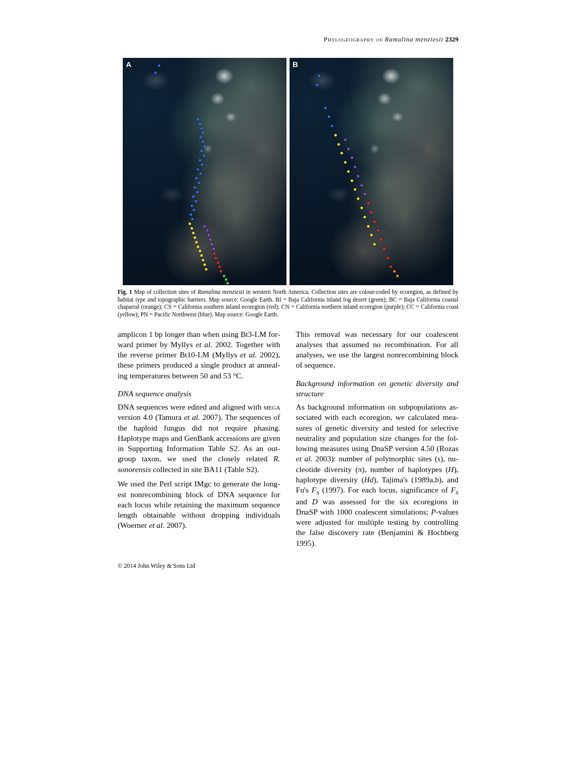Phylogeography of Ramalina menziesii 2329
A
B
Fig. 1 Map of collection sites of Ramalina menziesii in western North America. Collection sites are colour-coded by ecoregion, as defined by habitat type and topographic barriers. Map source: Google Earth. BI = Baja California inland fog desert (green); BC = Baja California coastal chaparral (orange); CS = California southern inland ecoregion (red); CN = California northern inland ecoregion (purple); CC = California coast (yellow); PN = Pacific Northwest (blue). Map source: Google Earth.
amplicon 1 bp longer than when using Bt3-LM forward primer by Myllys et al. 2002. Together with the reverse primer Bt10-LM (Myllys et al. 2002), these primers produced a single product at annealing temperatures between 50 and 53 °C.
DNA sequence analysis
DNA sequences were edited and aligned with mega version 4.0 (Tamura et al. 2007). The sequences of the haploid fungus did not require phasing. Haplotype maps and GenBank accessions are given in Supporting Information Table S2. As an outgroup taxon, we used the closely related R. sonorensis collected in site BA11 (Table S2).
We used the Perl script IMgc to generate the longest nonrecombining block of DNA sequence for each locus while retaining the maximum sequence length obtainable without dropping individuals (Woerner et al. 2007).
This removal was necessary for our coalescent analyses that assumed no recombination. For all analyses, we use the largest nonrecombining block of sequence.
Background information on genetic diversity and structure
As background information on subpopulations associated with each ecoregion, we calculated measures of genetic diversity and tested for selective neutrality and population size changes for the following measures using DnaSP version 4.50 (Rozas et al. 2003): number of polymorphic sites (s), nucleotide diversity (π), number of haplotypes (H), haplotype diversity (Hd), Tajima's (1989a,b), and Fu's FS (1997). For each locus, significance of FS and D was assessed for the six ecoregions in DnaSP with 1000 coalescent simulations; P-values were adjusted for multiple testing by controlling the false discovery rate (Benjamini & Hochberg 1995).
© 2014 John Wiley & Sons Ltd